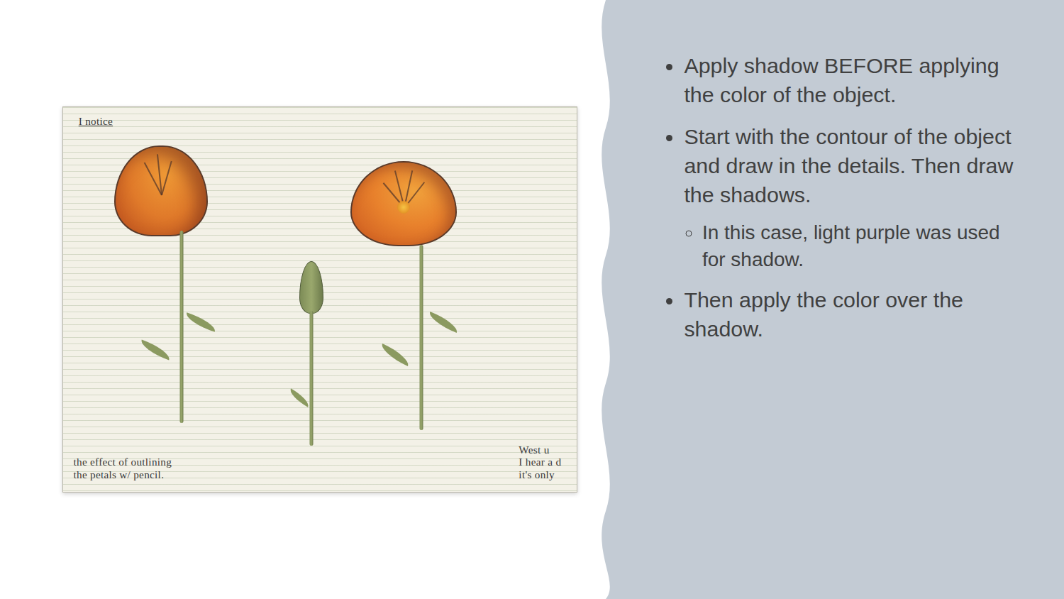I notice
the effect of outlining
the petals w/ pencil.
West u
I hear a d
it's only
Apply shadow BEFORE applying the color of the object.
Start with the contour of the object and draw in the details. Then draw the shadows.
In this case, light purple was used for shadow.
Then apply the color over the shadow.